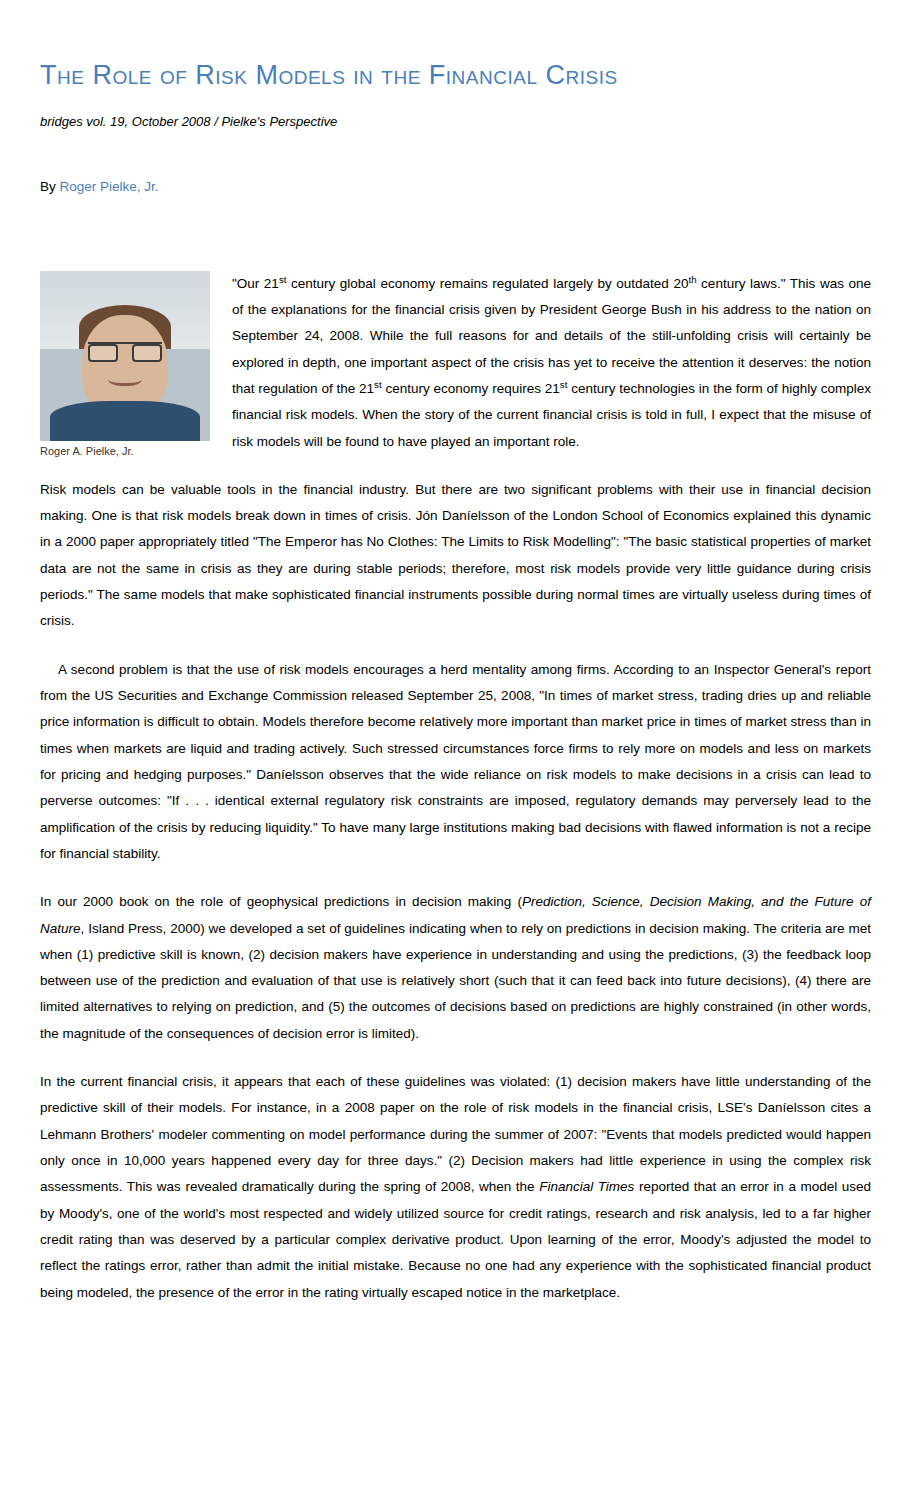The Role of Risk Models in the Financial Crisis
bridges vol. 19, October 2008 / Pielke's Perspective
By Roger Pielke, Jr.
Roger A. Pielke, Jr.
"Our 21st century global economy remains regulated largely by outdated 20th century laws." This was one of the explanations for the financial crisis given by President George Bush in his address to the nation on September 24, 2008. While the full reasons for and details of the still-unfolding crisis will certainly be explored in depth, one important aspect of the crisis has yet to receive the attention it deserves: the notion that regulation of the 21st century economy requires 21st century technologies in the form of highly complex financial risk models. When the story of the current financial crisis is told in full, I expect that the misuse of risk models will be found to have played an important role.
Risk models can be valuable tools in the financial industry. But there are two significant problems with their use in financial decision making. One is that risk models break down in times of crisis. Jón Daníelsson of the London School of Economics explained this dynamic in a 2000 paper appropriately titled "The Emperor has No Clothes: The Limits to Risk Modelling": "The basic statistical properties of market data are not the same in crisis as they are during stable periods; therefore, most risk models provide very little guidance during crisis periods." The same models that make sophisticated financial instruments possible during normal times are virtually useless during times of crisis.
A second problem is that the use of risk models encourages a herd mentality among firms. According to an Inspector General's report from the US Securities and Exchange Commission released September 25, 2008, "In times of market stress, trading dries up and reliable price information is difficult to obtain. Models therefore become relatively more important than market price in times of market stress than in times when markets are liquid and trading actively. Such stressed circumstances force firms to rely more on models and less on markets for pricing and hedging purposes." Daníelsson observes that the wide reliance on risk models to make decisions in a crisis can lead to perverse outcomes: "If . . . identical external regulatory risk constraints are imposed, regulatory demands may perversely lead to the amplification of the crisis by reducing liquidity." To have many large institutions making bad decisions with flawed information is not a recipe for financial stability.
In our 2000 book on the role of geophysical predictions in decision making (Prediction, Science, Decision Making, and the Future of Nature, Island Press, 2000) we developed a set of guidelines indicating when to rely on predictions in decision making. The criteria are met when (1) predictive skill is known, (2) decision makers have experience in understanding and using the predictions, (3) the feedback loop between use of the prediction and evaluation of that use is relatively short (such that it can feed back into future decisions), (4) there are limited alternatives to relying on prediction, and (5) the outcomes of decisions based on predictions are highly constrained (in other words, the magnitude of the consequences of decision error is limited).
In the current financial crisis, it appears that each of these guidelines was violated: (1) decision makers have little understanding of the predictive skill of their models. For instance, in a 2008 paper on the role of risk models in the financial crisis, LSE's Daníelsson cites a Lehmann Brothers' modeler commenting on model performance during the summer of 2007: "Events that models predicted would happen only once in 10,000 years happened every day for three days." (2) Decision makers had little experience in using the complex risk assessments. This was revealed dramatically during the spring of 2008, when the Financial Times reported that an error in a model used by Moody's, one of the world's most respected and widely utilized source for credit ratings, research and risk analysis, led to a far higher credit rating than was deserved by a particular complex derivative product. Upon learning of the error, Moody's adjusted the model to reflect the ratings error, rather than admit the initial mistake. Because no one had any experience with the sophisticated financial product being modeled, the presence of the error in the rating virtually escaped notice in the marketplace.